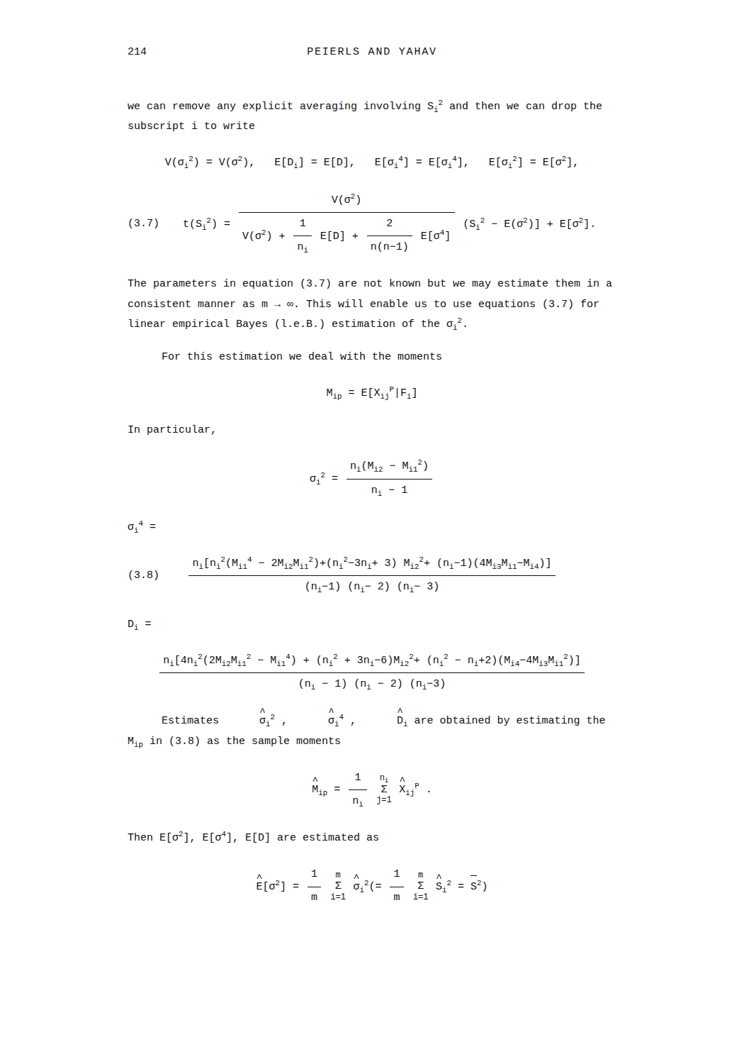214
PEIERLS AND YAHAV
we can remove any explicit averaging involving Si2 and then we can drop the subscript i to write
V(σi2) = V(σ2), E[Di] = E[D], E[σi4] = E[σi4], E[σi2] = E[σ2],
(3.7)
t(Si2) = V(σ2) V(σ2) + 1 ni E[D] + 2 n(n−1) E[σ4] (Si2 − E(σ2)] + E[σ2].
The parameters in equation (3.7) are not known but we may estimate them in a consistent manner as m → ∞. This will enable us to use equations (3.7) for linear empirical Bayes (l.e.B.) estimation of the σi2.
For this estimation we deal with the moments
Mip = E[XijP|Fi]
In particular,
σi2 = ni(Mi2 − Mi12) ni − 1
σi4 =
(3.8)
ni[ni2(Mi14 − 2Mi2Mi12)+(ni2−3ni+ 3) Mi22+ (ni−1)(4Mi3Mi1−Mi4)] (ni−1) (ni− 2) (ni− 3)
Di =
ni[4ni2(2Mi2Mi12 − Mi14) + (ni2 + 3ni−6)Mi22+ (ni2 − ni+2)(Mi4−4Mi3Mi12)] (ni − 1) (ni − 2) (ni−3)
Estimates σi2 , σi4 , Di are obtained by estimating the Mip in (3.8) as the sample moments
Mip = 1 ni ni Σj=1 XijP .
Then E[σ2], E[σ4], E[D] are estimated as
E[σ2] = 1 m mΣi=1 σi2(= 1 m mΣi=1 Si2 = S2)